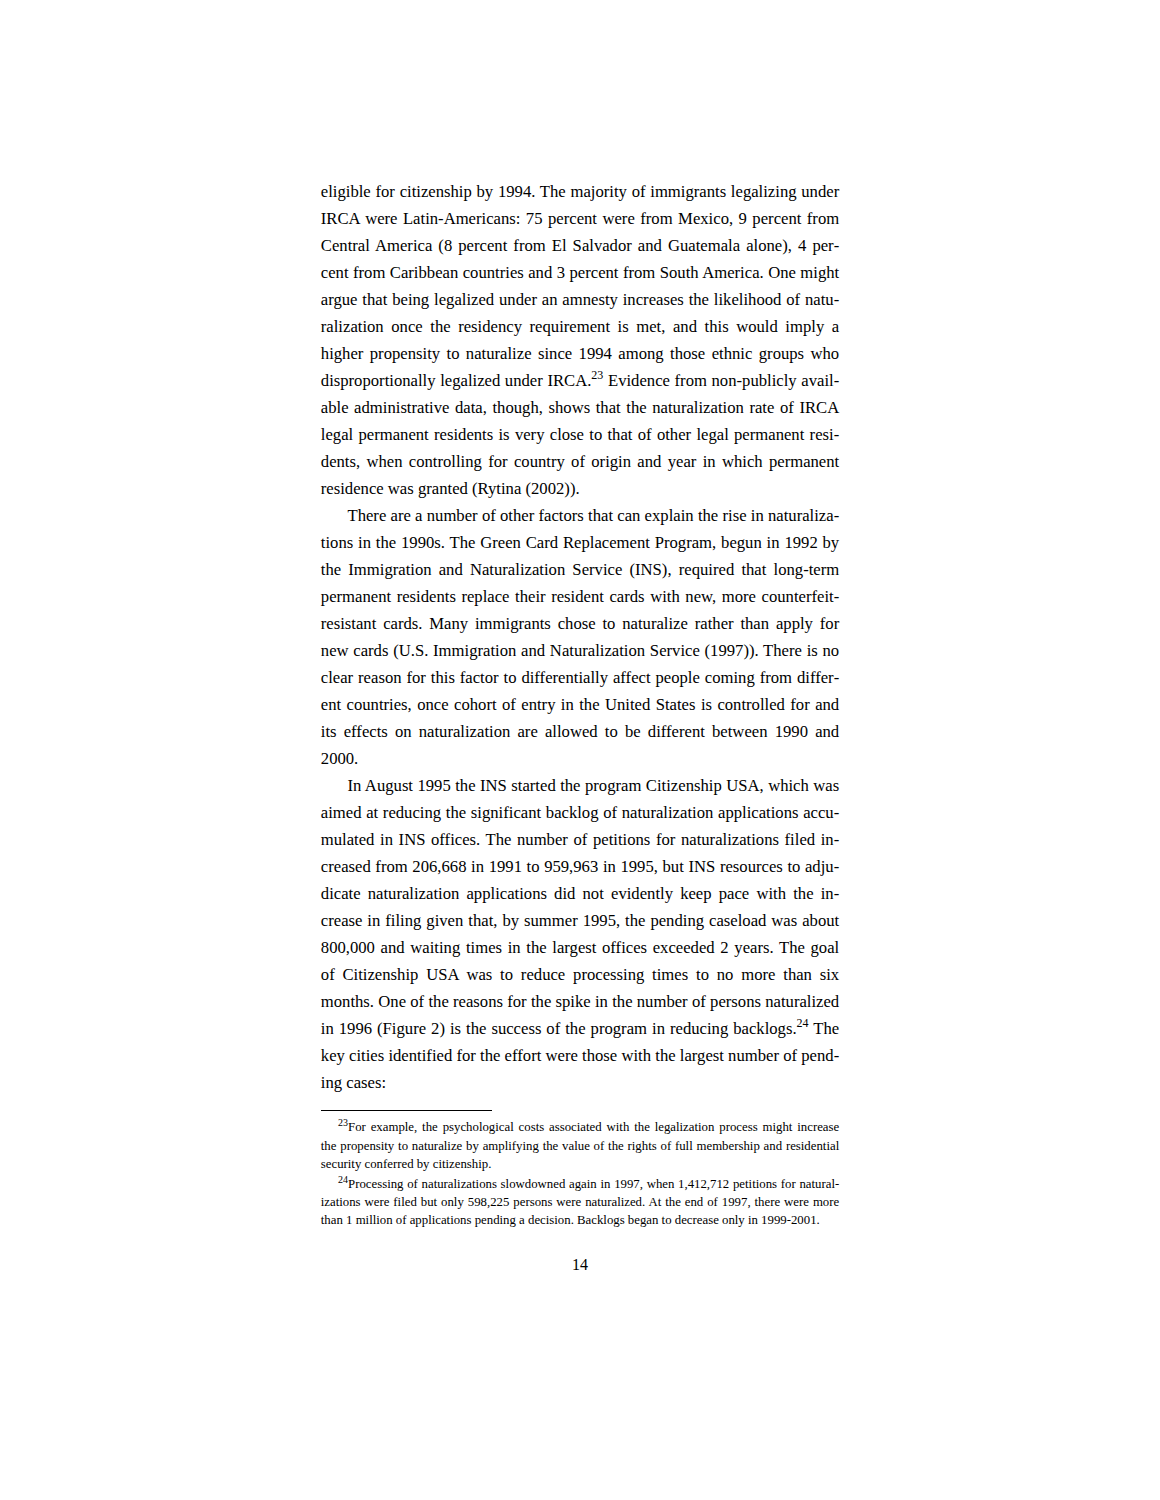eligible for citizenship by 1994. The majority of immigrants legalizing under IRCA were Latin-Americans: 75 percent were from Mexico, 9 percent from Central America (8 percent from El Salvador and Guatemala alone), 4 percent from Caribbean countries and 3 percent from South America. One might argue that being legalized under an amnesty increases the likelihood of naturalization once the residency requirement is met, and this would imply a higher propensity to naturalize since 1994 among those ethnic groups who disproportionally legalized under IRCA.23 Evidence from non-publicly available administrative data, though, shows that the naturalization rate of IRCA legal permanent residents is very close to that of other legal permanent residents, when controlling for country of origin and year in which permanent residence was granted (Rytina (2002)).
There are a number of other factors that can explain the rise in naturalizations in the 1990s. The Green Card Replacement Program, begun in 1992 by the Immigration and Naturalization Service (INS), required that long-term permanent residents replace their resident cards with new, more counterfeit-resistant cards. Many immigrants chose to naturalize rather than apply for new cards (U.S. Immigration and Naturalization Service (1997)). There is no clear reason for this factor to differentially affect people coming from different countries, once cohort of entry in the United States is controlled for and its effects on naturalization are allowed to be different between 1990 and 2000.
In August 1995 the INS started the program Citizenship USA, which was aimed at reducing the significant backlog of naturalization applications accumulated in INS offices. The number of petitions for naturalizations filed increased from 206,668 in 1991 to 959,963 in 1995, but INS resources to adjudicate naturalization applications did not evidently keep pace with the increase in filing given that, by summer 1995, the pending caseload was about 800,000 and waiting times in the largest offices exceeded 2 years. The goal of Citizenship USA was to reduce processing times to no more than six months. One of the reasons for the spike in the number of persons naturalized in 1996 (Figure 2) is the success of the program in reducing backlogs.24 The key cities identified for the effort were those with the largest number of pending cases:
23 For example, the psychological costs associated with the legalization process might increase the propensity to naturalize by amplifying the value of the rights of full membership and residential security conferred by citizenship.
24 Processing of naturalizations slowdowned again in 1997, when 1,412,712 petitions for naturalizations were filed but only 598,225 persons were naturalized. At the end of 1997, there were more than 1 million of applications pending a decision. Backlogs began to decrease only in 1999-2001.
14